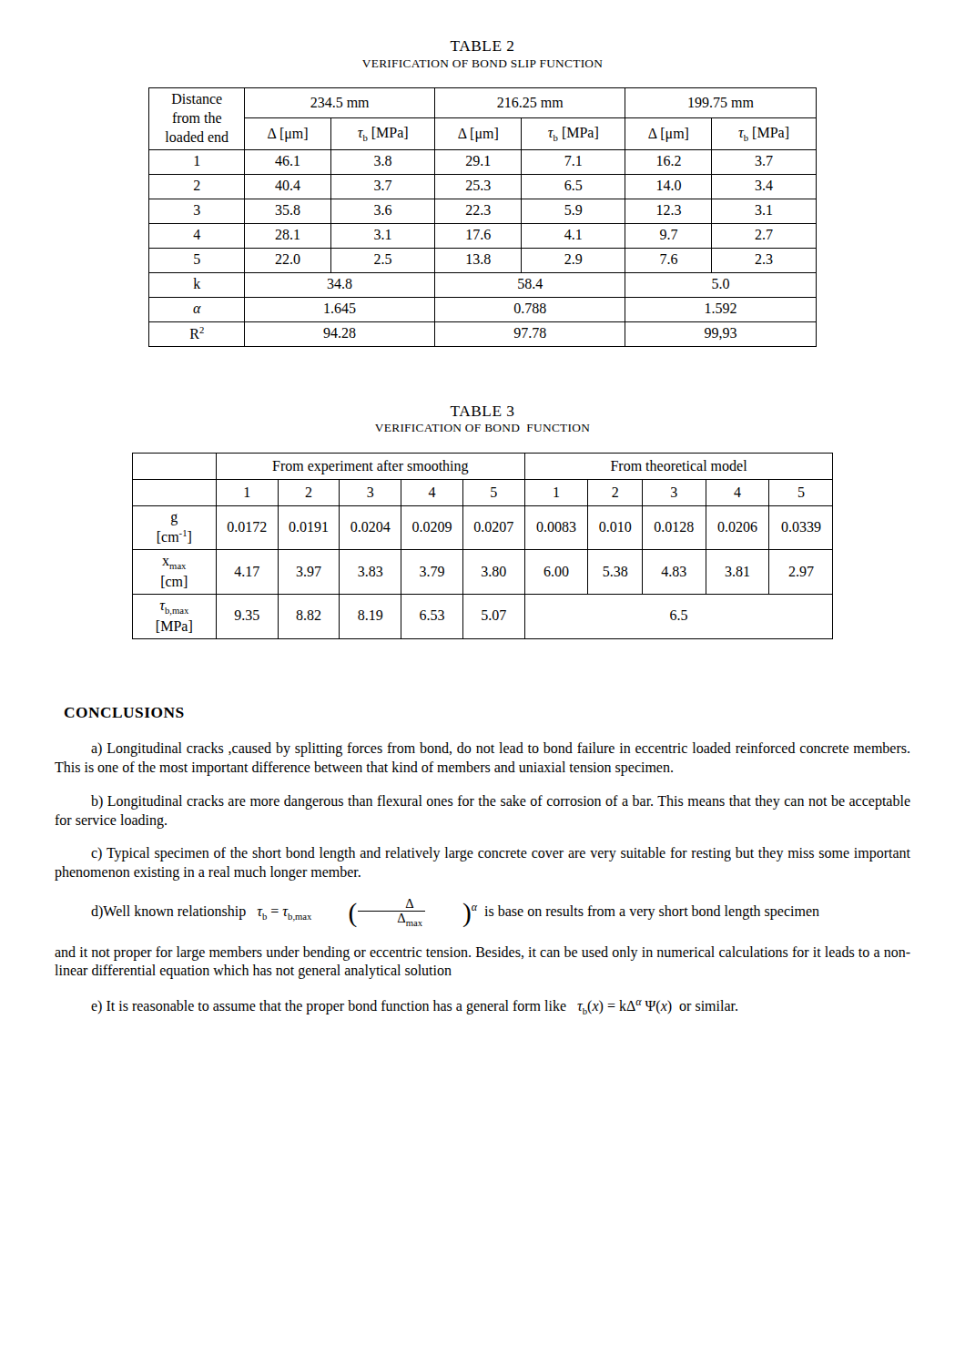TABLE 2
VERIFICATION OF BOND SLIP FUNCTION
| Distance from the loaded end | 234.5 mm | 216.25 mm | 199.75 mm |
| Δ [μm] | τ b [MPa] | Δ [μm] | τ b [MPa] | Δ [μm] | τ b [MPa] |
| 1 | 46.1 | 3.8 | 29.1 | 7.1 | 16.2 | 3.7 |
| 2 | 40.4 | 3.7 | 25.3 | 6.5 | 14.0 | 3.4 |
| 3 | 35.8 | 3.6 | 22.3 | 5.9 | 12.3 | 3.1 |
| 4 | 28.1 | 3.1 | 17.6 | 4.1 | 9.7 | 2.7 |
| 5 | 22.0 | 2.5 | 13.8 | 2.9 | 7.6 | 2.3 |
| k | 34.8 | 58.4 | 5.0 |
| α | 1.645 | 0.788 | 1.592 |
| R 2 | 94.28 | 97.78 | 99,93 |
TABLE 3
VERIFICATION OF BOND FUNCTION
| | From experiment after smoothing | From theoretical model |
| | 1 | 2 | 3 | 4 | 5 | 1 | 2 | 3 | 4 | 5 |
| g [cm -1 ] | 0.0172 | 0.0191 | 0.0204 | 0.0209 | 0.0207 | 0.0083 | 0.010 | 0.0128 | 0.0206 | 0.0339 |
| x max [cm] | 4.17 | 3.97 | 3.83 | 3.79 | 3.80 | 6.00 | 5.38 | 4.83 | 3.81 | 2.97 |
| τ b,max [MPa] | 9.35 | 8.82 | 8.19 | 6.53 | 5.07 | 6.5 |
CONCLUSIONS
a) Longitudinal cracks ,caused by splitting forces from bond, do not lead to bond failure in eccentric loaded reinforced concrete members. This is one of the most important difference between that kind of members and uniaxial tension specimen.
b) Longitudinal cracks are more dangerous than flexural ones for the sake of corrosion of a bar. This means that they can not be acceptable for service loading.
c) Typical specimen of the short bond length and relatively large concrete cover are very suitable for resting but they miss some important phenomenon existing in a real much longer member.
d)Well known relationship τb = τb,max(ΔΔmax) α is base on results from a very short bond length specimen
and it not proper for large members under bending or eccentric tension. Besides, it can be used only in numerical calculations for it leads to a non-linear differential equation which has not general analytical solution
e) It is reasonable to assume that the proper bond function has a general form like τb(x) = kΔα Ψ(x) or similar.